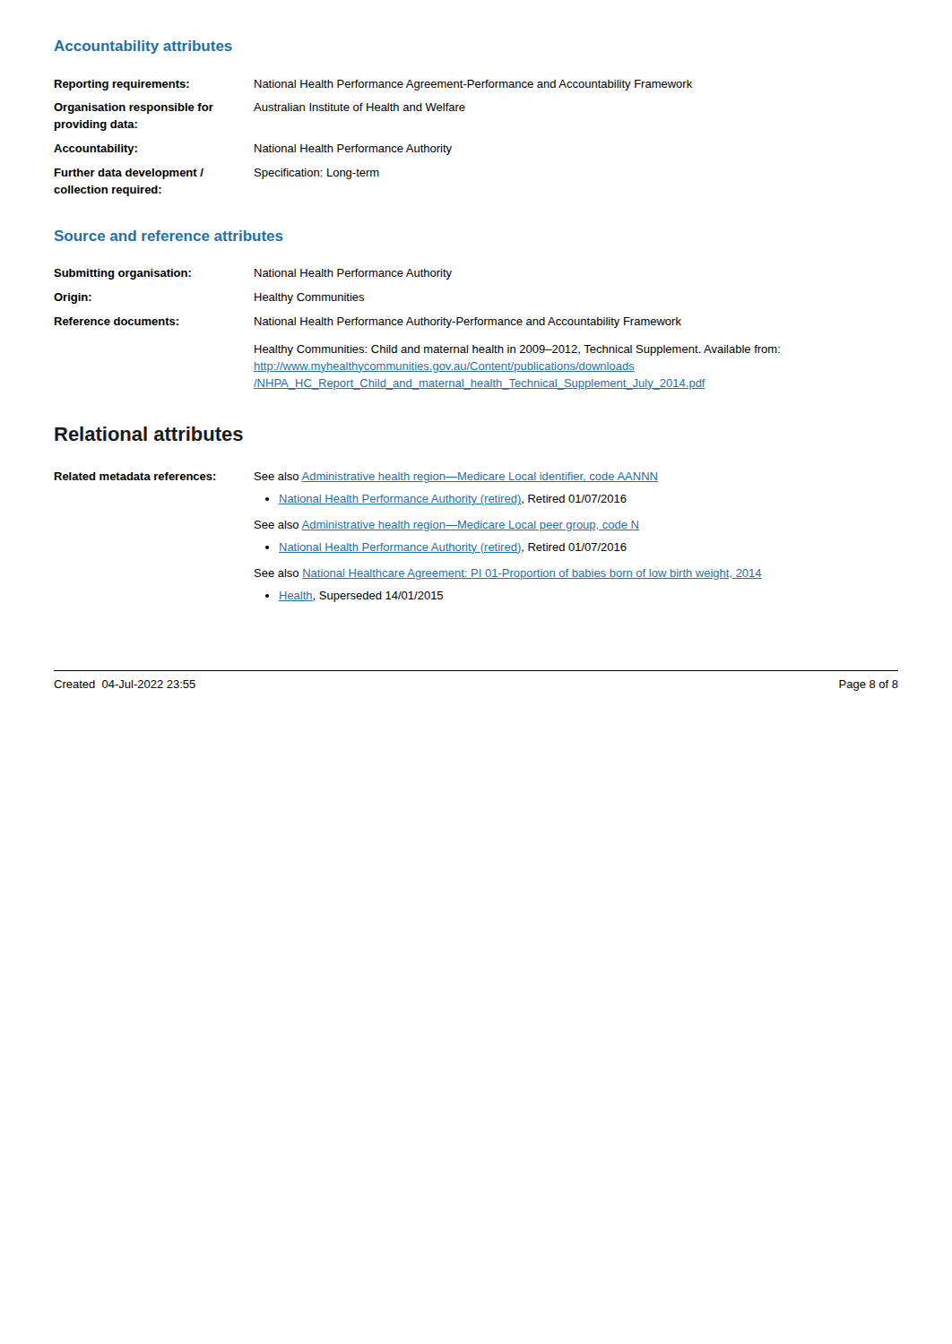Accountability attributes
| Reporting requirements: | National Health Performance Agreement-Performance and Accountability Framework |
| Organisation responsible for providing data: | Australian Institute of Health and Welfare |
| Accountability: | National Health Performance Authority |
| Further data development / collection required: | Specification: Long-term |
Source and reference attributes
| Submitting organisation: | National Health Performance Authority |
| Origin: | Healthy Communities |
| Reference documents: | National Health Performance Authority-Performance and Accountability Framework Healthy Communities: Child and maternal health in 2009–2012, Technical Supplement. Available from: http://www.myhealthycommunities.gov.au/Content/publications/downloads /NHPA_HC_Report_Child_and_maternal_health_Technical_Supplement_July_2014.pdf |
Relational attributes
| Related metadata references: | See also Administrative health region—Medicare Local identifier, code AANNN National Health Performance Authority (retired) , Retired 01/07/2016 See also Administrative health region—Medicare Local peer group, code N National Health Performance Authority (retired) , Retired 01/07/2016 See also National Healthcare Agreement: PI 01-Proportion of babies born of low birth weight, 2014 Health , Superseded 14/01/2015 |
Created 04-Jul-2022 23:55 Page 8 of 8